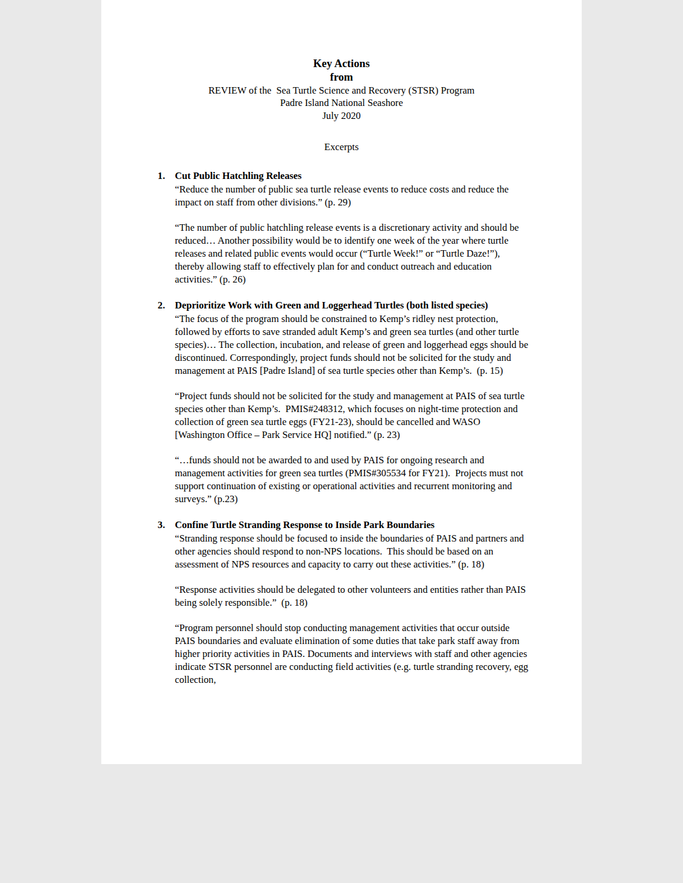Key Actions
from
REVIEW of the Sea Turtle Science and Recovery (STSR) Program
Padre Island National Seashore
July 2020
Excerpts
Cut Public Hatchling Releases
“Reduce the number of public sea turtle release events to reduce costs and reduce the impact on staff from other divisions.” (p. 29)
“The number of public hatchling release events is a discretionary activity and should be reduced… Another possibility would be to identify one week of the year where turtle releases and related public events would occur (“Turtle Week!” or “Turtle Daze!”), thereby allowing staff to effectively plan for and conduct outreach and education activities.” (p. 26)
Deprioritize Work with Green and Loggerhead Turtles (both listed species)
“The focus of the program should be constrained to Kemp’s ridley nest protection, followed by efforts to save stranded adult Kemp’s and green sea turtles (and other turtle species)… The collection, incubation, and release of green and loggerhead eggs should be discontinued. Correspondingly, project funds should not be solicited for the study and management at PAIS [Padre Island] of sea turtle species other than Kemp’s. (p. 15)
“Project funds should not be solicited for the study and management at PAIS of sea turtle species other than Kemp’s. PMIS#248312, which focuses on night-time protection and collection of green sea turtle eggs (FY21-23), should be cancelled and WASO [Washington Office – Park Service HQ] notified.” (p. 23)
“…funds should not be awarded to and used by PAIS for ongoing research and management activities for green sea turtles (PMIS#305534 for FY21). Projects must not support continuation of existing or operational activities and recurrent monitoring and surveys.” (p.23)
Confine Turtle Stranding Response to Inside Park Boundaries
“Stranding response should be focused to inside the boundaries of PAIS and partners and other agencies should respond to non-NPS locations. This should be based on an assessment of NPS resources and capacity to carry out these activities.” (p. 18)
“Response activities should be delegated to other volunteers and entities rather than PAIS being solely responsible.” (p. 18)
“Program personnel should stop conducting management activities that occur outside PAIS boundaries and evaluate elimination of some duties that take park staff away from higher priority activities in PAIS. Documents and interviews with staff and other agencies indicate STSR personnel are conducting field activities (e.g. turtle stranding recovery, egg collection,